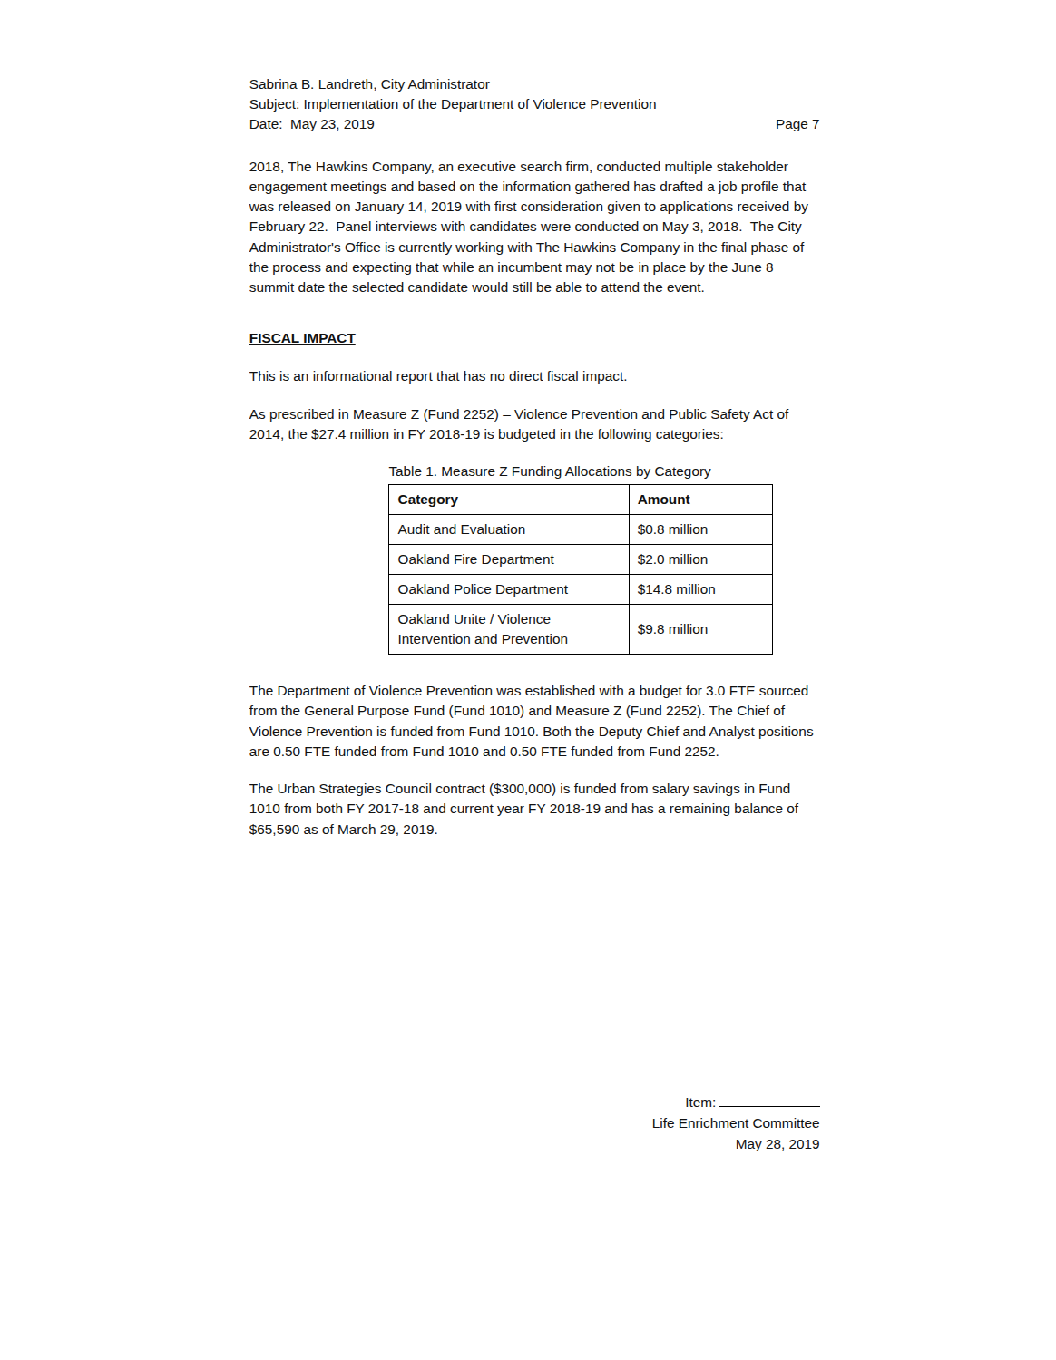Sabrina B. Landreth, City Administrator Subject: Implementation of the Department of Violence Prevention Date: May 23, 2019 Page 7
2018, The Hawkins Company, an executive search firm, conducted multiple stakeholder engagement meetings and based on the information gathered has drafted a job profile that was released on January 14, 2019 with first consideration given to applications received by February 22. Panel interviews with candidates were conducted on May 3, 2018. The City Administrator's Office is currently working with The Hawkins Company in the final phase of the process and expecting that while an incumbent may not be in place by the June 8 summit date the selected candidate would still be able to attend the event.
FISCAL IMPACT
This is an informational report that has no direct fiscal impact.
As prescribed in Measure Z (Fund 2252) – Violence Prevention and Public Safety Act of 2014, the $27.4 million in FY 2018-19 is budgeted in the following categories:
Table 1. Measure Z Funding Allocations by Category
| Category | Amount |
| --- | --- |
| Audit and Evaluation | $0.8 million |
| Oakland Fire Department | $2.0 million |
| Oakland Police Department | $14.8 million |
| Oakland Unite / Violence Intervention and Prevention | $9.8 million |
The Department of Violence Prevention was established with a budget for 3.0 FTE sourced from the General Purpose Fund (Fund 1010) and Measure Z (Fund 2252). The Chief of Violence Prevention is funded from Fund 1010. Both the Deputy Chief and Analyst positions are 0.50 FTE funded from Fund 1010 and 0.50 FTE funded from Fund 2252.
The Urban Strategies Council contract ($300,000) is funded from salary savings in Fund 1010 from both FY 2017-18 and current year FY 2018-19 and has a remaining balance of $65,590 as of March 29, 2019.
Item:
Life Enrichment Committee
May 28, 2019